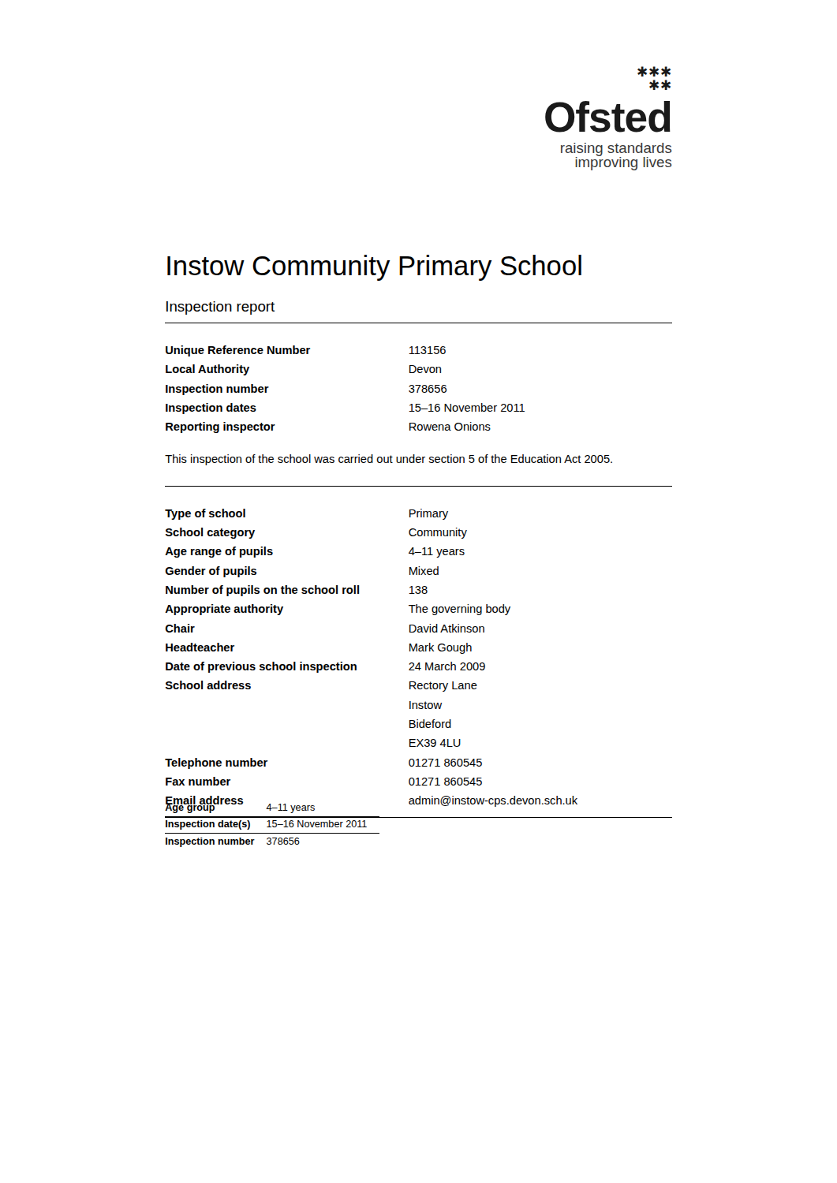✱✱✱
✱✱
Ofsted
raising standards improving lives
Instow Community Primary School
Inspection report
| Unique Reference Number | 113156 |
| Local Authority | Devon |
| Inspection number | 378656 |
| Inspection dates | 15–16 November 2011 |
| Reporting inspector | Rowena Onions |
This inspection of the school was carried out under section 5 of the Education Act 2005.
| Type of school | Primary |
| School category | Community |
| Age range of pupils | 4–11 years |
| Gender of pupils | Mixed |
| Number of pupils on the school roll | 138 |
| Appropriate authority | The governing body |
| Chair | David Atkinson |
| Headteacher | Mark Gough |
| Date of previous school inspection | 24 March 2009 |
| School address | Rectory Lane |
| | Instow |
| | Bideford |
| | EX39 4LU |
| Telephone number | 01271 860545 |
| Fax number | 01271 860545 |
| Email address | admin@instow-cps.devon.sch.uk |
| Age group | 4–11 years |
| Inspection date(s) | 15–16 November 2011 |
| Inspection number | 378656 |